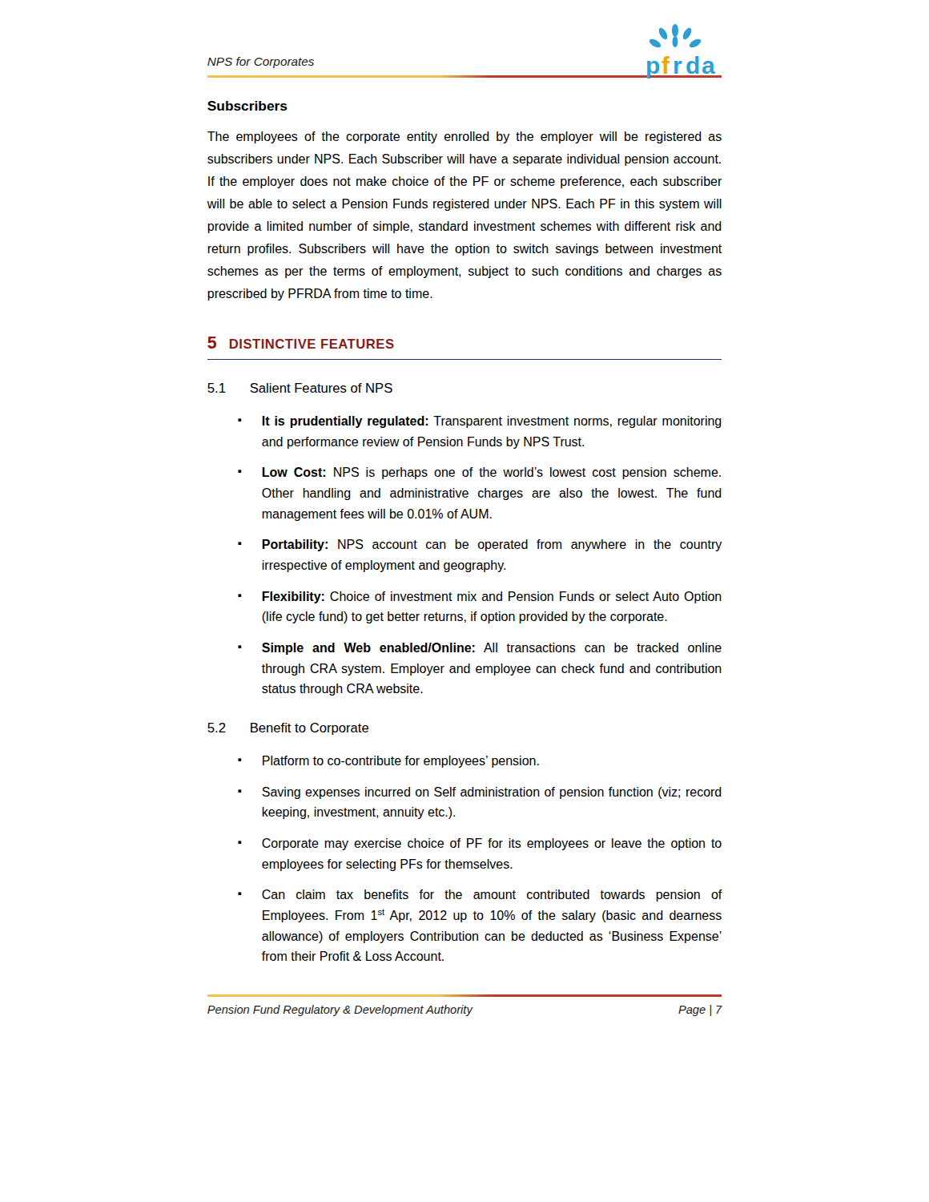p f r d a
NPS for Corporates
Subscribers
The employees of the corporate entity enrolled by the employer will be registered as subscribers under NPS. Each Subscriber will have a separate individual pension account. If the employer does not make choice of the PF or scheme preference, each subscriber will be able to select a Pension Funds registered under NPS. Each PF in this system will provide a limited number of simple, standard investment schemes with different risk and return profiles. Subscribers will have the option to switch savings between investment schemes as per the terms of employment, subject to such conditions and charges as prescribed by PFRDA from time to time.
5 Distinctive Features
5.1 Salient Features of NPS
It is prudentially regulated: Transparent investment norms, regular monitoring and performance review of Pension Funds by NPS Trust.
Low Cost: NPS is perhaps one of the world’s lowest cost pension scheme. Other handling and administrative charges are also the lowest. The fund management fees will be 0.01% of AUM.
Portability: NPS account can be operated from anywhere in the country irrespective of employment and geography.
Flexibility: Choice of investment mix and Pension Funds or select Auto Option (life cycle fund) to get better returns, if option provided by the corporate.
Simple and Web enabled/Online: All transactions can be tracked online through CRA system. Employer and employee can check fund and contribution status through CRA website.
5.2 Benefit to Corporate
Platform to co-contribute for employees’ pension.
Saving expenses incurred on Self administration of pension function (viz; record keeping, investment, annuity etc.).
Corporate may exercise choice of PF for its employees or leave the option to employees for selecting PFs for themselves.
Can claim tax benefits for the amount contributed towards pension of Employees. From 1st Apr, 2012 up to 10% of the salary (basic and dearness allowance) of employers Contribution can be deducted as ‘Business Expense’ from their Profit & Loss Account.
Pension Fund Regulatory & Development Authority Page | 7